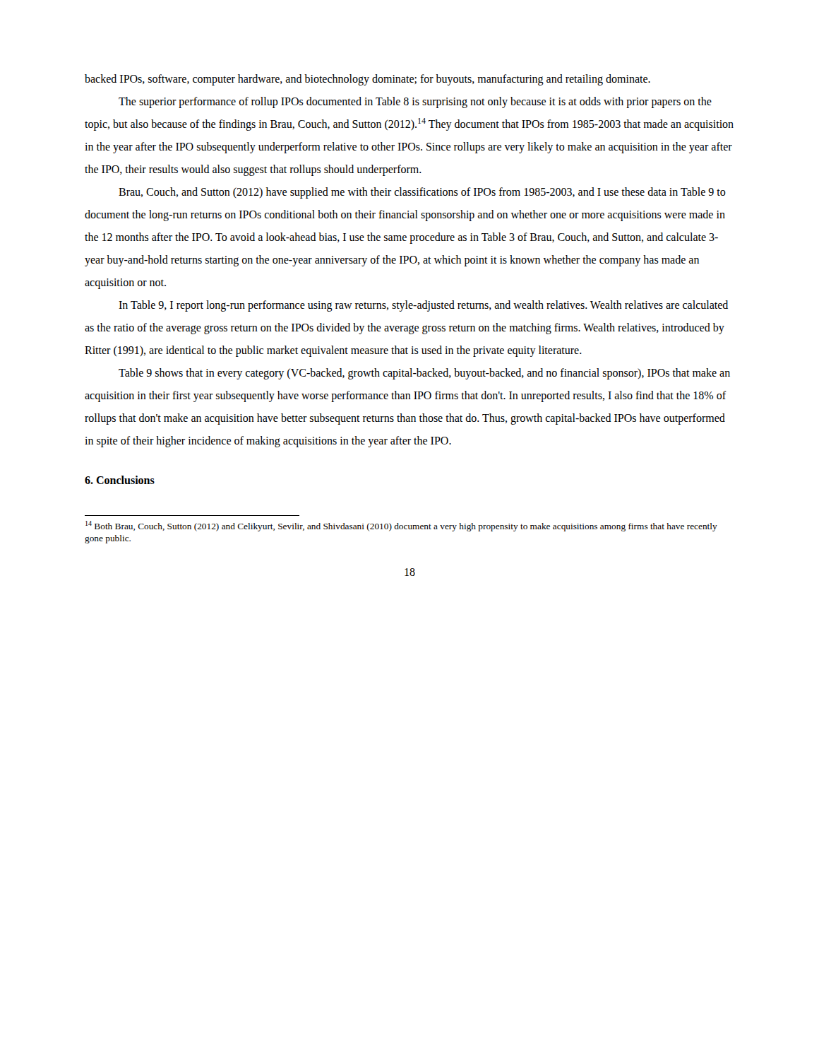backed IPOs, software, computer hardware, and biotechnology dominate; for buyouts, manufacturing and retailing dominate.
The superior performance of rollup IPOs documented in Table 8 is surprising not only because it is at odds with prior papers on the topic, but also because of the findings in Brau, Couch, and Sutton (2012).14 They document that IPOs from 1985-2003 that made an acquisition in the year after the IPO subsequently underperform relative to other IPOs. Since rollups are very likely to make an acquisition in the year after the IPO, their results would also suggest that rollups should underperform.
Brau, Couch, and Sutton (2012) have supplied me with their classifications of IPOs from 1985-2003, and I use these data in Table 9 to document the long-run returns on IPOs conditional both on their financial sponsorship and on whether one or more acquisitions were made in the 12 months after the IPO. To avoid a look-ahead bias, I use the same procedure as in Table 3 of Brau, Couch, and Sutton, and calculate 3-year buy-and-hold returns starting on the one-year anniversary of the IPO, at which point it is known whether the company has made an acquisition or not.
In Table 9, I report long-run performance using raw returns, style-adjusted returns, and wealth relatives. Wealth relatives are calculated as the ratio of the average gross return on the IPOs divided by the average gross return on the matching firms. Wealth relatives, introduced by Ritter (1991), are identical to the public market equivalent measure that is used in the private equity literature.
Table 9 shows that in every category (VC-backed, growth capital-backed, buyout-backed, and no financial sponsor), IPOs that make an acquisition in their first year subsequently have worse performance than IPO firms that don't. In unreported results, I also find that the 18% of rollups that don't make an acquisition have better subsequent returns than those that do. Thus, growth capital-backed IPOs have outperformed in spite of their higher incidence of making acquisitions in the year after the IPO.
6. Conclusions
14 Both Brau, Couch, Sutton (2012) and Celikyurt, Sevilir, and Shivdasani (2010) document a very high propensity to make acquisitions among firms that have recently gone public.
18